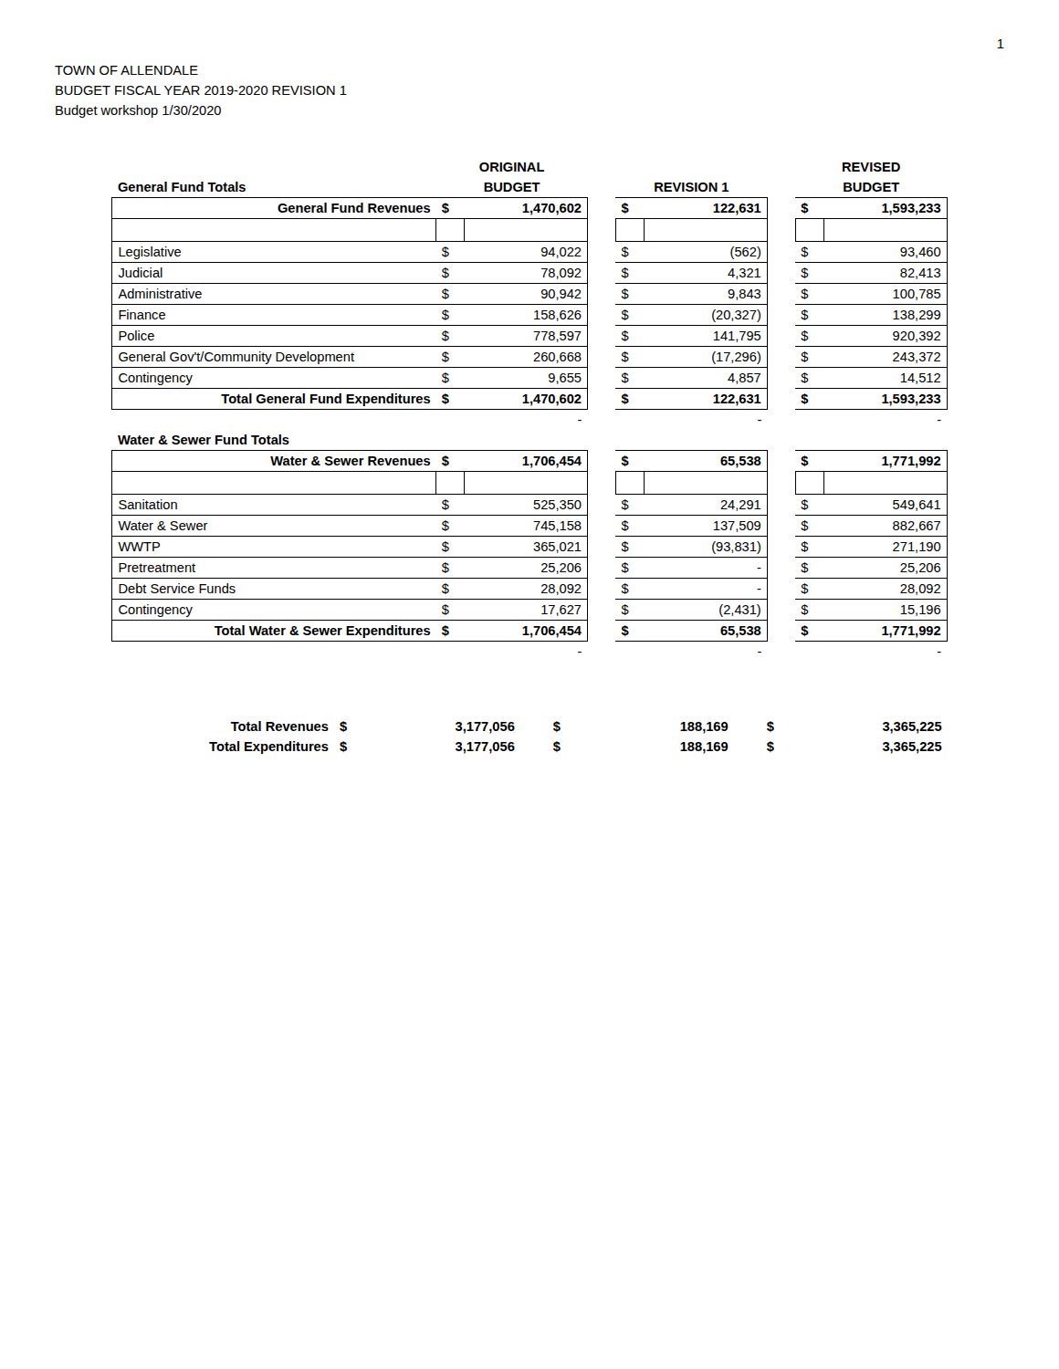1
TOWN OF ALLENDALE
BUDGET FISCAL YEAR 2019-2020 REVISION 1
Budget workshop 1/30/2020
| | ORIGINAL | | | | REVISED |
| General Fund Totals | BUDGET | | REVISION 1 | | BUDGET |
| General Fund Revenues | $ | 1,470,602 | | $ | 122,631 | | $ | 1,593,233 |
| Legislative | $ | 94,022 | | $ | (562) | | $ | 93,460 |
| Judicial | $ | 78,092 | | $ | 4,321 | | $ | 82,413 |
| Administrative | $ | 90,942 | | $ | 9,843 | | $ | 100,785 |
| Finance | $ | 158,626 | | $ | (20,327) | | $ | 138,299 |
| Police | $ | 778,597 | | $ | 141,795 | | $ | 920,392 |
| General Gov't/Community Development | $ | 260,668 | | $ | (17,296) | | $ | 243,372 |
| Contingency | $ | 9,655 | | $ | 4,857 | | $ | 14,512 |
| Total General Fund Expenditures | $ | 1,470,602 | | $ | 122,631 | | $ | 1,593,233 |
| | | - | | | - | | | - |
| Water & Sewer Fund Totals |
| Water & Sewer Revenues | $ | 1,706,454 | | $ | 65,538 | | $ | 1,771,992 |
| Sanitation | $ | 525,350 | | $ | 24,291 | | $ | 549,641 |
| Water & Sewer | $ | 745,158 | | $ | 137,509 | | $ | 882,667 |
| WWTP | $ | 365,021 | | $ | (93,831) | | $ | 271,190 |
| Pretreatment | $ | 25,206 | | $ | - | | $ | 25,206 |
| Debt Service Funds | $ | 28,092 | | $ | - | | $ | 28,092 |
| Contingency | $ | 17,627 | | $ | (2,431) | | $ | 15,196 |
| Total Water & Sewer Expenditures | $ | 1,706,454 | | $ | 65,538 | | $ | 1,771,992 |
| | | - | | | - | | | - |
| Total Revenues | $ | 3,177,056 | | $ | 188,169 | | $ | 3,365,225 |
| Total Expenditures | $ | 3,177,056 | | $ | 188,169 | | $ | 3,365,225 |